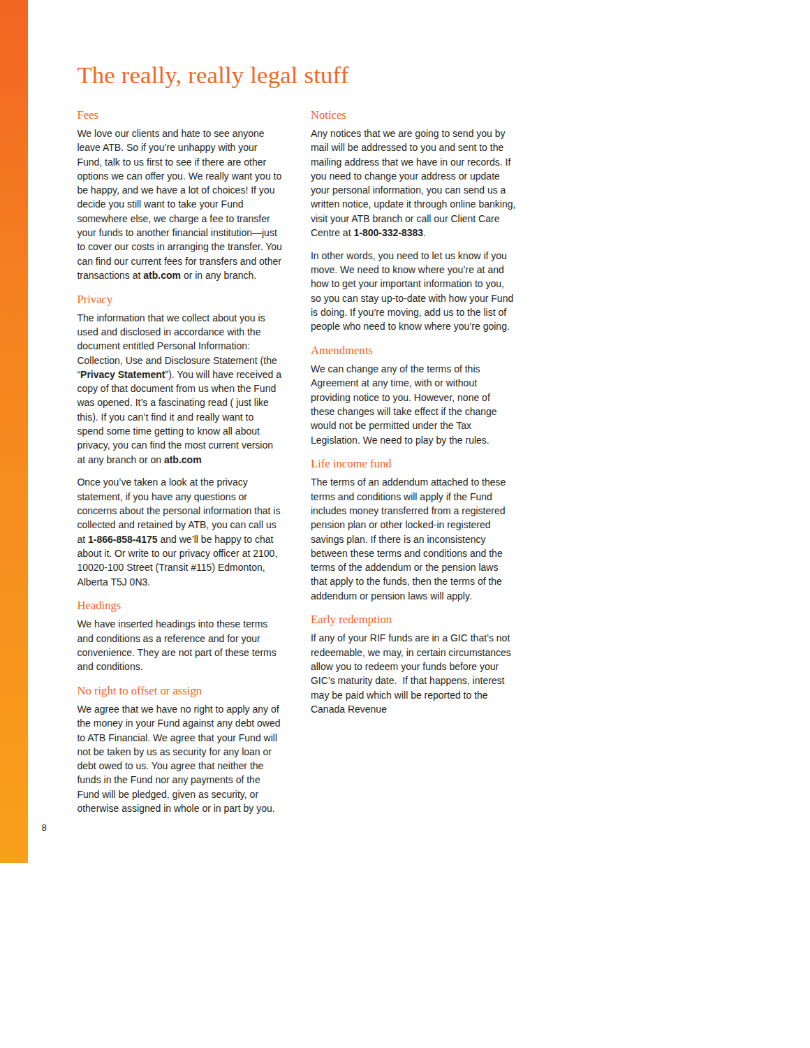The really, really legal stuff
Fees
We love our clients and hate to see anyone leave ATB. So if you’re unhappy with your Fund, talk to us first to see if there are other options we can offer you. We really want you to be happy, and we have a lot of choices! If you decide you still want to take your Fund somewhere else, we charge a fee to transfer your funds to another financial institution—just to cover our costs in arranging the transfer. You can find our current fees for transfers and other transactions at atb.com or in any branch.
Privacy
The information that we collect about you is used and disclosed in accordance with the document entitled Personal Information: Collection, Use and Disclosure Statement (the “Privacy Statement”). You will have received a copy of that document from us when the Fund was opened. It’s a fascinating read ( just like this). If you can’t find it and really want to spend some time getting to know all about privacy, you can find the most current version at any branch or on atb.com
Once you’ve taken a look at the privacy statement, if you have any questions or concerns about the personal information that is collected and retained by ATB, you can call us at 1-866-858-4175 and we’ll be happy to chat about it. Or write to our privacy officer at 2100, 10020-100 Street (Transit #115) Edmonton, Alberta T5J 0N3.
Headings
We have inserted headings into these terms and conditions as a reference and for your convenience. They are not part of these terms and conditions.
No right to offset or assign
We agree that we have no right to apply any of the money in your Fund against any debt owed to ATB Financial. We agree that your Fund will not be taken by us as security for any loan or debt owed to us. You agree that neither the funds in the Fund nor any payments of the Fund will be pledged, given as security, or otherwise assigned in whole or in part by you.
Notices
Any notices that we are going to send you by mail will be addressed to you and sent to the mailing address that we have in our records. If you need to change your address or update your personal information, you can send us a written notice, update it through online banking, visit your ATB branch or call our Client Care Centre at 1-800-332-8383.
In other words, you need to let us know if you move. We need to know where you’re at and how to get your important information to you, so you can stay up-to-date with how your Fund is doing. If you’re moving, add us to the list of people who need to know where you’re going.
Amendments
We can change any of the terms of this Agreement at any time, with or without providing notice to you. However, none of these changes will take effect if the change would not be permitted under the Tax Legislation. We need to play by the rules.
Life income fund
The terms of an addendum attached to these terms and conditions will apply if the Fund includes money transferred from a registered pension plan or other locked-in registered savings plan. If there is an inconsistency between these terms and conditions and the terms of the addendum or the pension laws that apply to the funds, then the terms of the addendum or pension laws will apply.
Early redemption
If any of your RIF funds are in a GIC that’s not redeemable, we may, in certain circumstances allow you to redeem your funds before your GIC’s maturity date. If that happens, interest may be paid which will be reported to the Canada Revenue
8